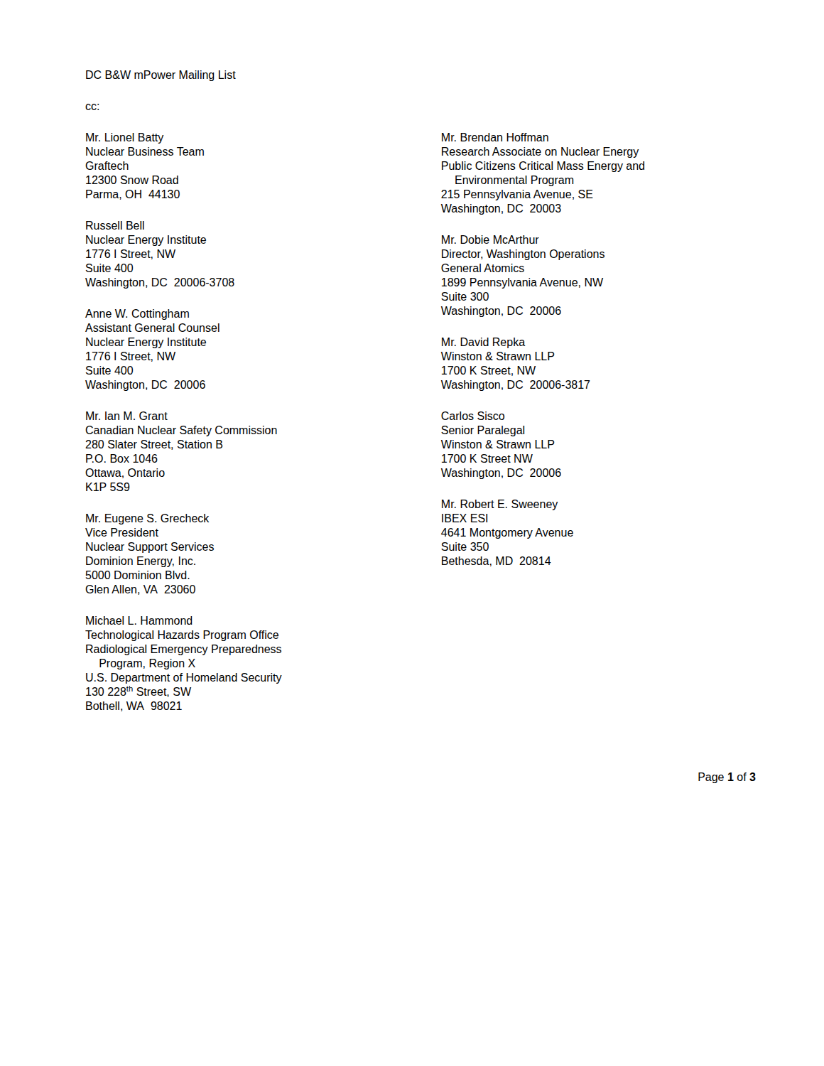DC B&W mPower Mailing List
cc:
Mr. Lionel Batty
Nuclear Business Team
Graftech
12300 Snow Road
Parma, OH 44130 Russell Bell
Nuclear Energy Institute
1776 I Street, NW
Suite 400
Washington, DC 20006-3708 Anne W. Cottingham
Assistant General Counsel
Nuclear Energy Institute
1776 I Street, NW
Suite 400
Washington, DC 20006 Mr. Ian M. Grant
Canadian Nuclear Safety Commission
280 Slater Street, Station B
P.O. Box 1046
Ottawa, Ontario
K1P 5S9 Mr. Eugene S. Grecheck
Vice President
Nuclear Support Services
Dominion Energy, Inc.
5000 Dominion Blvd.
Glen Allen, VA 23060 Michael L. Hammond
Technological Hazards Program Office
Radiological Emergency Preparedness
Program, Region X
U.S. Department of Homeland Security
130 228th Street, SW
Bothell, WA 98021
Mr. Brendan Hoffman
Research Associate on Nuclear Energy
Public Citizens Critical Mass Energy and
Environmental Program
215 Pennsylvania Avenue, SE
Washington, DC 20003 Mr. Dobie McArthur
Director, Washington Operations
General Atomics
1899 Pennsylvania Avenue, NW
Suite 300
Washington, DC 20006 Mr. David Repka
Winston & Strawn LLP
1700 K Street, NW
Washington, DC 20006-3817 Carlos Sisco
Senior Paralegal
Winston & Strawn LLP
1700 K Street NW
Washington, DC 20006 Mr. Robert E. Sweeney
IBEX ESI
4641 Montgomery Avenue
Suite 350
Bethesda, MD 20814
Page 1 of 3